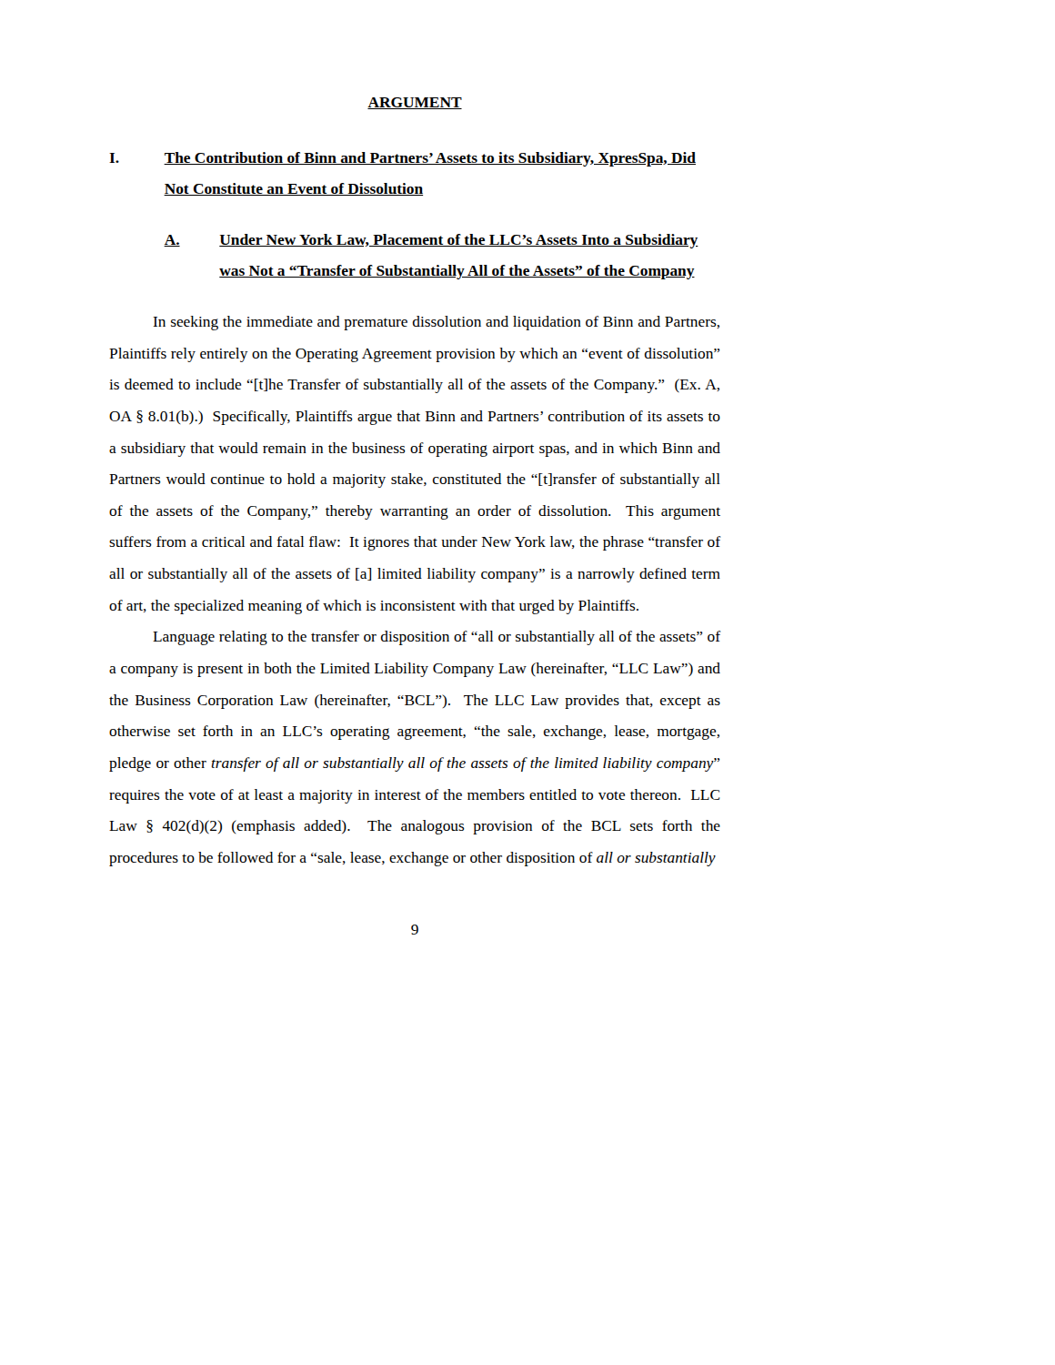ARGUMENT
I.
The Contribution of Binn and Partners’ Assets to its Subsidiary, XpresSpa, Did Not Constitute an Event of Dissolution
A.
Under New York Law, Placement of the LLC’s Assets Into a Subsidiary was Not a “Transfer of Substantially All of the Assets” of the Company
In seeking the immediate and premature dissolution and liquidation of Binn and Partners, Plaintiffs rely entirely on the Operating Agreement provision by which an “event of dissolution” is deemed to include “[t]he Transfer of substantially all of the assets of the Company.” (Ex. A, OA § 8.01(b).) Specifically, Plaintiffs argue that Binn and Partners’ contribution of its assets to a subsidiary that would remain in the business of operating airport spas, and in which Binn and Partners would continue to hold a majority stake, constituted the “[t]ransfer of substantially all of the assets of the Company,” thereby warranting an order of dissolution. This argument suffers from a critical and fatal flaw: It ignores that under New York law, the phrase “transfer of all or substantially all of the assets of [a] limited liability company” is a narrowly defined term of art, the specialized meaning of which is inconsistent with that urged by Plaintiffs.
Language relating to the transfer or disposition of “all or substantially all of the assets” of a company is present in both the Limited Liability Company Law (hereinafter, “LLC Law”) and the Business Corporation Law (hereinafter, “BCL”). The LLC Law provides that, except as otherwise set forth in an LLC’s operating agreement, “the sale, exchange, lease, mortgage, pledge or other transfer of all or substantially all of the assets of the limited liability company” requires the vote of at least a majority in interest of the members entitled to vote thereon. LLC Law § 402(d)(2) (emphasis added). The analogous provision of the BCL sets forth the procedures to be followed for a “sale, lease, exchange or other disposition of all or substantially
9